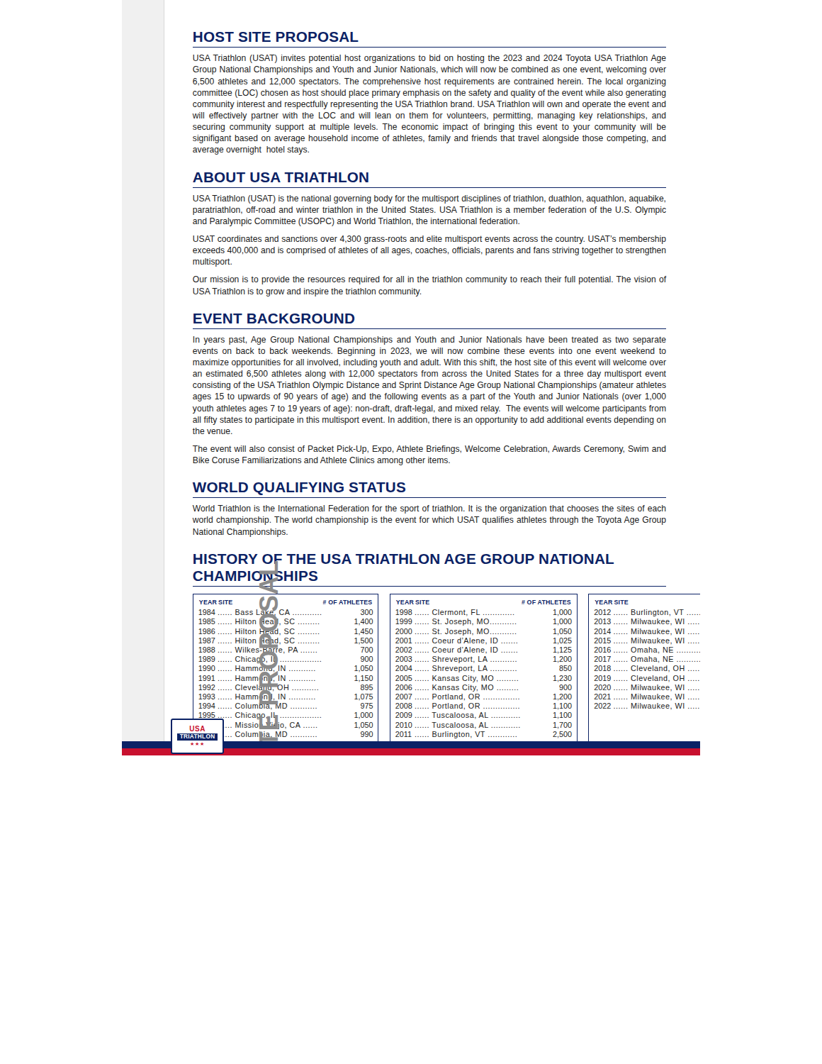HOST SITE PROPOSAL
HOST SITE PROPOSAL
USA Triathlon (USAT) invites potential host organizations to bid on hosting the 2023 and 2024 Toyota USA Triathlon Age Group National Championships and Youth and Junior Nationals, which will now be combined as one event, welcoming over 6,500 athletes and 12,000 spectators. The comprehensive host requirements are contrained herein. The local organizing committee (LOC) chosen as host should place primary emphasis on the safety and quality of the event while also generating community interest and respectfully representing the USA Triathlon brand. USA Triathlon will own and operate the event and will effectively partner with the LOC and will lean on them for volunteers, permitting, managing key relationships, and securing community support at multiple levels. The economic impact of bringing this event to your community will be signifigant based on average household income of athletes, family and friends that travel alongside those competing, and average overnight hotel stays.
ABOUT USA TRIATHLON
USA Triathlon (USAT) is the national governing body for the multisport disciplines of triathlon, duathlon, aquathlon, aquabike, paratriathlon, off-road and winter triathlon in the United States. USA Triathlon is a member federation of the U.S. Olympic and Paralympic Committee (USOPC) and World Triathlon, the international federation.
USAT coordinates and sanctions over 4,300 grass-roots and elite multisport events across the country. USAT’s membership exceeds 400,000 and is comprised of athletes of all ages, coaches, officials, parents and fans striving together to strengthen multisport.
Our mission is to provide the resources required for all in the triathlon community to reach their full potential. The vision of USA Triathlon is to grow and inspire the triathlon community.
EVENT BACKGROUND
In years past, Age Group National Championships and Youth and Junior Nationals have been treated as two separate events on back to back weekends. Beginning in 2023, we will now combine these events into one event weekend to maximize opportunities for all involved, including youth and adult. With this shift, the host site of this event will welcome over an estimated 6,500 athletes along with 12,000 spectators from across the United States for a three day multisport event consisting of the USA Triathlon Olympic Distance and Sprint Distance Age Group National Championships (amateur athletes ages 15 to upwards of 90 years of age) and the following events as a part of the Youth and Junior Nationals (over 1,000 youth athletes ages 7 to 19 years of age): non-draft, draft-legal, and mixed relay. The events will welcome participants from all fifty states to participate in this multisport event. In addition, there is an opportunity to add additional events depending on the venue.
The event will also consist of Packet Pick-Up, Expo, Athlete Briefings, Welcome Celebration, Awards Ceremony, Swim and Bike Coruse Familiarizations and Athlete Clinics among other items.
WORLD QUALIFYING STATUS
World Triathlon is the International Federation for the sport of triathlon. It is the organization that chooses the sites of each world championship. The world championship is the event for which USAT qualifies athletes through the Toyota Age Group National Championships.
HISTORY OF THE USA TRIATHLON AGE GROUP NATIONAL CHAMPIONSHIPS
| YEAR | SITE | # OF ATHLETES |
| --- | --- | --- |
| 1984 | ...... Bass Lake, CA ............ | 300 |
| 1985 | ...... Hilton Head, SC ......... | 1,400 |
| 1986 | ...... Hilton Head, SC ......... | 1,450 |
| 1987 | ...... Hilton Head, SC ......... | 1,500 |
| 1988 | ...... Wilkes-Barre, PA ....... | 700 |
| 1989 | ...... Chicago, IL ................. | 900 |
| 1990 | ...... Hammond, IN ........... | 1,050 |
| 1991 | ...... Hammond, IN ........... | 1,150 |
| 1992 | ...... Cleveland, OH ........... | 895 |
| 1993 | ...... Hammond, IN ........... | 1,075 |
| 1994 | ...... Columbia, MD ........... | 975 |
| 1995 | ...... Chicago, IL ................. | 1,000 |
| 1996 | ...... Mission Viejo, CA ...... | 1,050 |
| 1997 | ...... Columbia, MD ........... | 990 |
| YEAR | SITE | # OF ATHLETES |
| --- | --- | --- |
| 1998 | ...... Clermont, FL ............. | 1,000 |
| 1999 | ...... St. Joseph, MO........... | 1,000 |
| 2000 | ...... St. Joseph, MO........... | 1,050 |
| 2001 | ...... Coeur d’Alene, ID ....... | 1,025 |
| 2002 | ...... Coeur d’Alene, ID ....... | 1,125 |
| 2003 | ...... Shreveport, LA ........... | 1,200 |
| 2004 | ...... Shreveport, LA ........... | 850 |
| 2005 | ...... Kansas City, MO ......... | 1,230 |
| 2006 | ...... Kansas City, MO ......... | 900 |
| 2007 | ...... Portland, OR ............... | 1,200 |
| 2008 | ...... Portland, OR ............... | 1,100 |
| 2009 | ...... Tuscaloosa, AL ............ | 1,100 |
| 2010 | ...... Tuscaloosa, AL ............ | 1,700 |
| 2011 | ...... Burlington, VT ............ | 2,500 |
| YEAR | SITE | # OF ATHLETES |
| --- | --- | --- |
| 2012 | ...... Burlington, VT ............ | 3,500 |
| 2013 | ...... Milwaukee, WI ........... | 4,300 |
| 2014 | ...... Milwaukee, WI ........... | 5,780 |
| 2015 | ...... Milwaukee, WI ........... | 5,370 |
| 2016 | ...... Omaha, NE ................. | 4,100 |
| 2017 | ...... Omaha, NE ................. | 3,700 |
| 2018 | ...... Cleveland, OH ............ | 5,450 |
| 2019 | ...... Cleveland, OH ............ | 4,400 |
| 2020 | ...... Milwaukee, WI ........... | Canceled |
| 2021 | ...... Milwaukee, WI ........... | TBD |
| 2022 | ...... Milwaukee, WI ........... | TBD |
USA
TRIATHLON
★★★